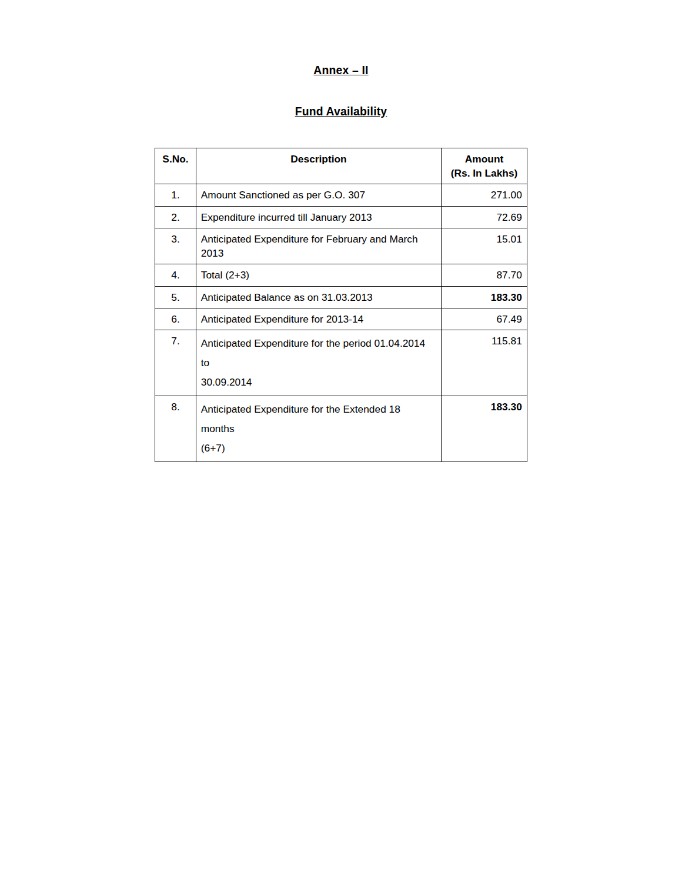Annex – II
Fund Availability
| S.No. | Description | Amount (Rs. In Lakhs) |
| --- | --- | --- |
| 1. | Amount Sanctioned as per G.O. 307 | 271.00 |
| 2. | Expenditure incurred till January 2013 | 72.69 |
| 3. | Anticipated Expenditure for February and March 2013 | 15.01 |
| 4. | Total (2+3) | 87.70 |
| 5. | Anticipated Balance as on 31.03.2013 | 183.30 |
| 6. | Anticipated Expenditure for 2013-14 | 67.49 |
| 7. | Anticipated Expenditure for the period 01.04.2014 to 30.09.2014 | 115.81 |
| 8. | Anticipated Expenditure for the Extended 18 months (6+7) | 183.30 |